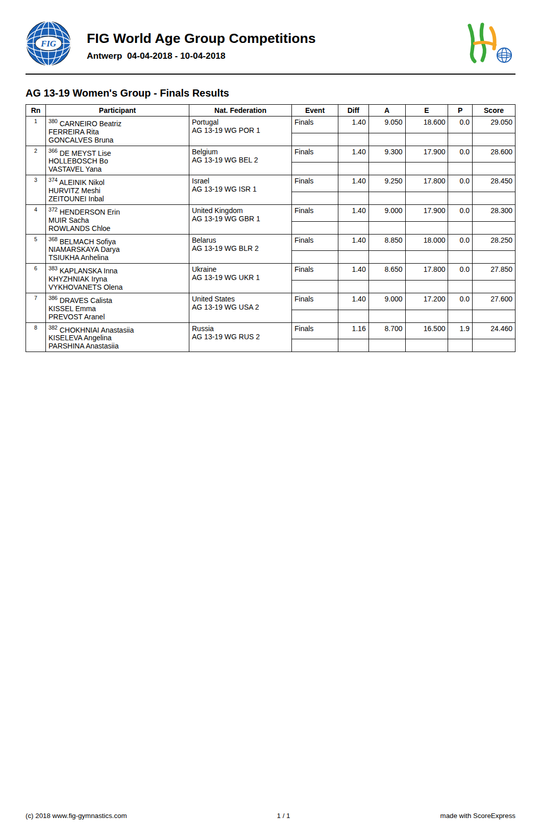FIG
FIG World Age Group Competitions
Antwerp 04-04-2018 - 10-04-2018
AG 13-19 Women's Group - Finals Results
| Rn | Participant | Nat. Federation | Event | Diff | A | E | P | Score |
| --- | --- | --- | --- | --- | --- | --- | --- | --- |
| 1 | 380 CARNEIRO Beatriz FERREIRA Rita GONCALVES Bruna | Portugal AG 13-19 WG POR 1 | Finals | 1.40 | 9.050 | 18.600 | 0.0 | 29.050 |
| 2 | 366 DE MEYST Lise HOLLEBOSCH Bo VASTAVEL Yana | Belgium AG 13-19 WG BEL 2 | Finals | 1.40 | 9.300 | 17.900 | 0.0 | 28.600 |
| 3 | 374 ALEINIK Nikol HURVITZ Meshi ZEITOUNEI Inbal | Israel AG 13-19 WG ISR 1 | Finals | 1.40 | 9.250 | 17.800 | 0.0 | 28.450 |
| 4 | 372 HENDERSON Erin MUIR Sacha ROWLANDS Chloe | United Kingdom AG 13-19 WG GBR 1 | Finals | 1.40 | 9.000 | 17.900 | 0.0 | 28.300 |
| 5 | 368 BELMACH Sofiya NIAMARSKAYA Darya TSIUKHA Anhelina | Belarus AG 13-19 WG BLR 2 | Finals | 1.40 | 8.850 | 18.000 | 0.0 | 28.250 |
| 6 | 383 KAPLANSKA Inna KHYZHNIAK Iryna VYKHOVANETS Olena | Ukraine AG 13-19 WG UKR 1 | Finals | 1.40 | 8.650 | 17.800 | 0.0 | 27.850 |
| 7 | 386 DRAVES Calista KISSEL Emma PREVOST Aranel | United States AG 13-19 WG USA 2 | Finals | 1.40 | 9.000 | 17.200 | 0.0 | 27.600 |
| 8 | 382 CHOKHNIAI Anastasiia KISELEVA Angelina PARSHINA Anastasiia | Russia AG 13-19 WG RUS 2 | Finals | 1.16 | 8.700 | 16.500 | 1.9 | 24.460 |
(c) 2018 www.fig-gymnastics.com
1 / 1
made with ScoreExpress